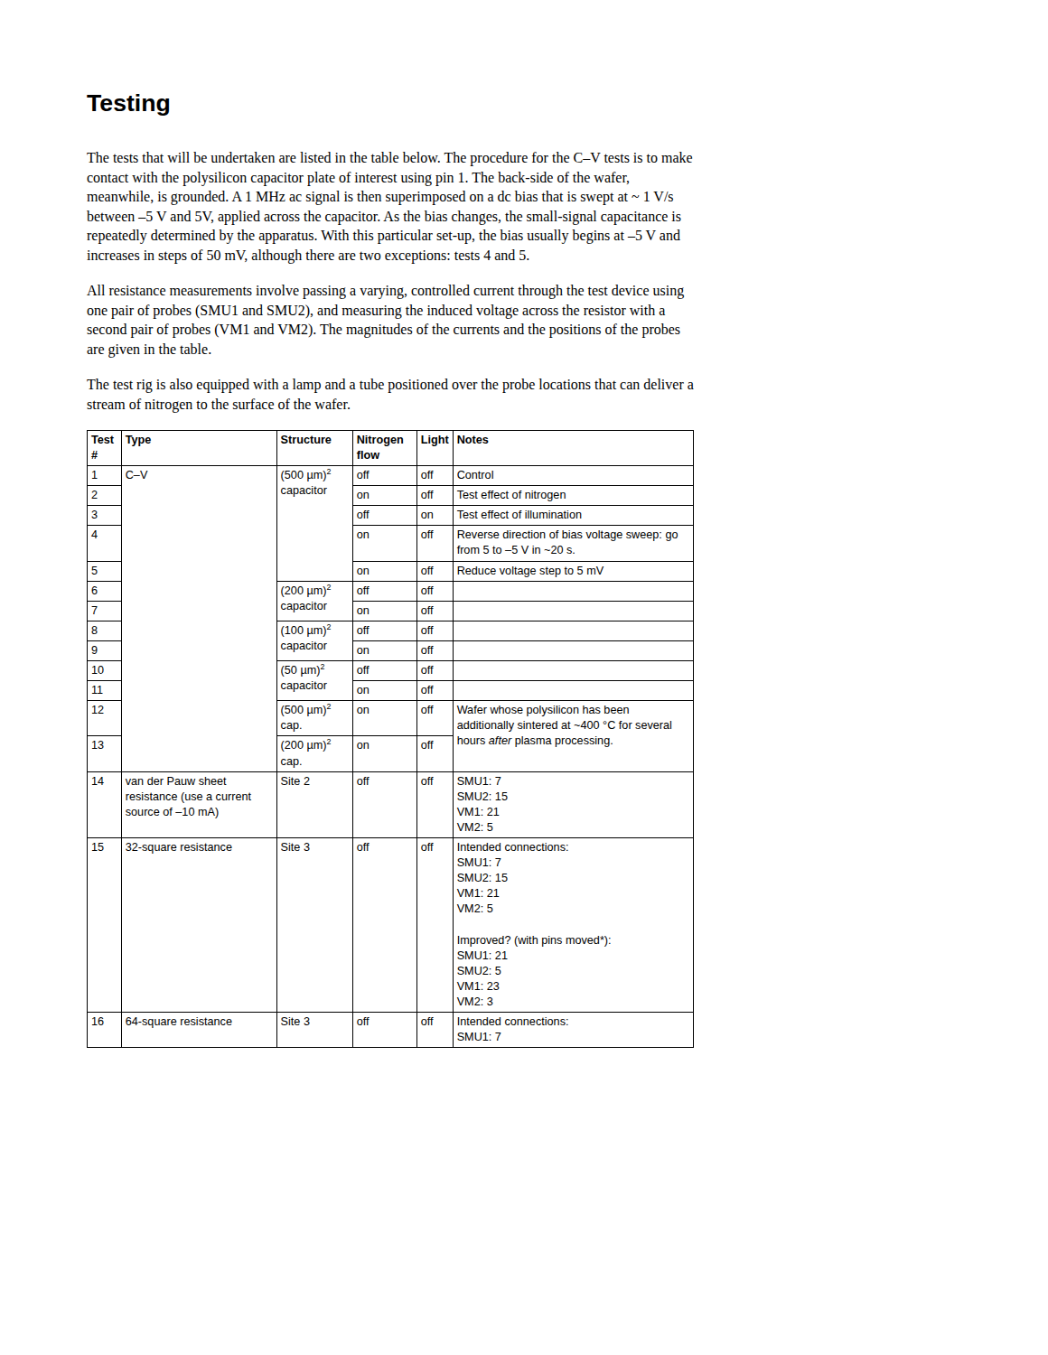Testing
The tests that will be undertaken are listed in the table below. The procedure for the C–V tests is to make contact with the polysilicon capacitor plate of interest using pin 1. The back-side of the wafer, meanwhile, is grounded. A 1 MHz ac signal is then superimposed on a dc bias that is swept at ~ 1 V/s between –5 V and 5V, applied across the capacitor. As the bias changes, the small-signal capacitance is repeatedly determined by the apparatus. With this particular set-up, the bias usually begins at –5 V and increases in steps of 50 mV, although there are two exceptions: tests 4 and 5.
All resistance measurements involve passing a varying, controlled current through the test device using one pair of probes (SMU1 and SMU2), and measuring the induced voltage across the resistor with a second pair of probes (VM1 and VM2). The magnitudes of the currents and the positions of the probes are given in the table.
The test rig is also equipped with a lamp and a tube positioned over the probe locations that can deliver a stream of nitrogen to the surface of the wafer.
| Test # | Type | Structure | Nitrogen flow | Light | Notes |
| --- | --- | --- | --- | --- | --- |
| 1 | C–V | (500 µm) 2 capacitor | off | off | Control |
| 2 | on | off | Test effect of nitrogen |
| 3 | off | on | Test effect of illumination |
| 4 | on | off | Reverse direction of bias voltage sweep: go from 5 to –5 V in ~20 s. |
| 5 | on | off | Reduce voltage step to 5 mV |
| 6 | (200 µm) 2 capacitor | off | off | |
| 7 | on | off | |
| 8 | (100 µm) 2 capacitor | off | off | |
| 9 | on | off | |
| 10 | (50 µm) 2 capacitor | off | off | |
| 11 | on | off | |
| 12 | (500 µm) 2 cap. | on | off | Wafer whose polysilicon has been additionally sintered at ~400 °C for several hours after plasma processing. |
| 13 | (200 µm) 2 cap. | on | off |
| 14 | van der Pauw sheet resistance (use a current source of –10 mA) | Site 2 | off | off | SMU1: 7 SMU2: 15 VM1: 21 VM2: 5 |
| 15 | 32-square resistance | Site 3 | off | off | Intended connections: SMU1: 7 SMU2: 15 VM1: 21 VM2: 5 Improved? (with pins moved*): SMU1: 21 SMU2: 5 VM1: 23 VM2: 3 |
| 16 | 64-square resistance | Site 3 | off | off | Intended connections: SMU1: 7 |